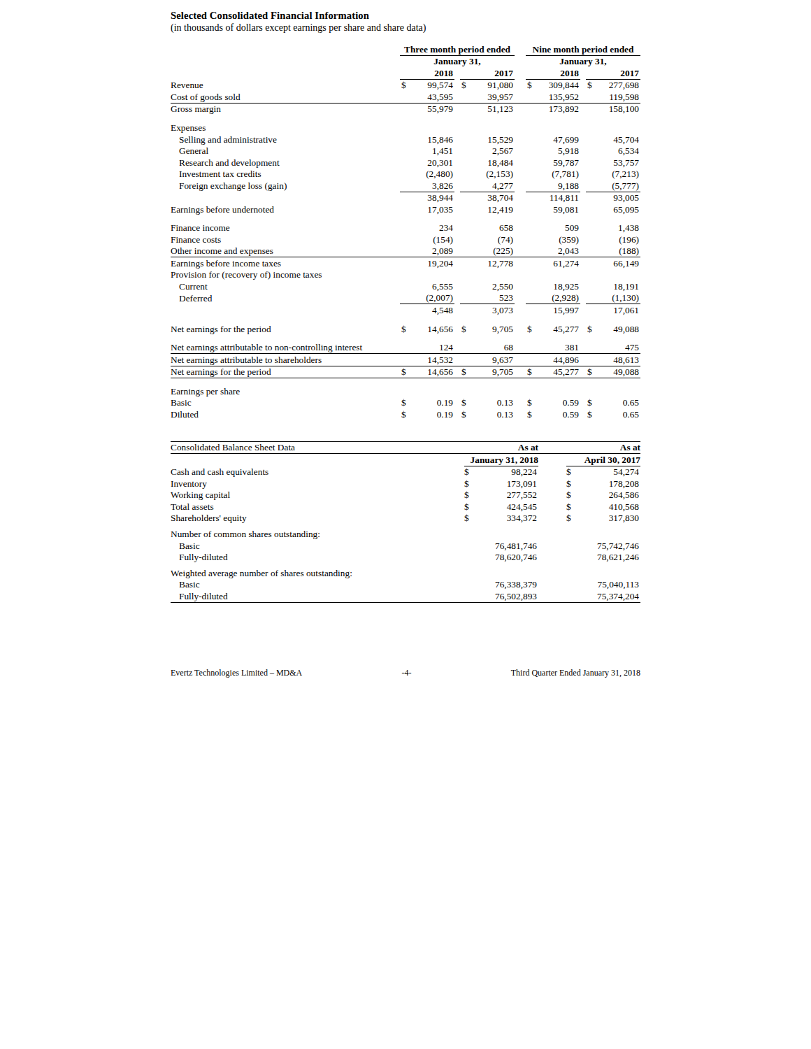Selected Consolidated Financial Information
(in thousands of dollars except earnings per share and share data)
| | Three month period ended | | Nine month period ended |
| | January 31, | | January 31, |
| | 2018 | | 2017 | | 2018 | | 2017 |
| Revenue | $ | 99,574 | | $ | 91,080 | | $ | 309,844 | | $ | 277,698 |
| Cost of goods sold | | 43,595 | | | 39,957 | | | 135,952 | | | 119,598 |
| Gross margin | | 55,979 | | | 51,123 | | | 173,892 | | | 158,100 |
| Expenses | |
| Selling and administrative | | 15,846 | | | 15,529 | | | 47,699 | | | 45,704 |
| General | | 1,451 | | | 2,567 | | | 5,918 | | | 6,534 |
| Research and development | | 20,301 | | | 18,484 | | | 59,787 | | | 53,757 |
| Investment tax credits | | (2,480) | | | (2,153) | | | (7,781) | | | (7,213) |
| Foreign exchange loss (gain) | | 3,826 | | | 4,277 | | | 9,188 | | | (5,777) |
| | | 38,944 | | | 38,704 | | | 114,811 | | | 93,005 |
| Earnings before undernoted | | 17,035 | | | 12,419 | | | 59,081 | | | 65,095 |
| Finance income | | 234 | | | 658 | | | 509 | | | 1,438 |
| Finance costs | | (154) | | | (74) | | | (359) | | | (196) |
| Other income and expenses | | 2,089 | | | (225) | | | 2,043 | | | (188) |
| Earnings before income taxes | | 19,204 | | | 12,778 | | | 61,274 | | | 66,149 |
| Provision for (recovery of) income taxes | |
| Current | | 6,555 | | | 2,550 | | | 18,925 | | | 18,191 |
| Deferred | | (2,007) | | | 523 | | | (2,928) | | | (1,130) |
| | | 4,548 | | | 3,073 | | | 15,997 | | | 17,061 |
| Net earnings for the period | $ | 14,656 | | $ | 9,705 | | $ | 45,277 | | $ | 49,088 |
| Net earnings attributable to non-controlling interest | | 124 | | | 68 | | | 381 | | | 475 |
| Net earnings attributable to shareholders | | 14,532 | | | 9,637 | | | 44,896 | | | 48,613 |
| Net earnings for the period | $ | 14,656 | | $ | 9,705 | | $ | 45,277 | | $ | 49,088 |
| Earnings per share | |
| Basic | $ | 0.19 | | $ | 0.13 | | $ | 0.59 | | $ | 0.65 |
| Diluted | $ | 0.19 | | $ | 0.13 | | $ | 0.59 | | $ | 0.65 |
| Consolidated Balance Sheet Data | | As at | | As at |
| | | January 31, 2018 | | April 30, 2017 |
| Cash and cash equivalents | | $ | 98,224 | | $ | 54,274 |
| Inventory | | $ | 173,091 | | $ | 178,208 |
| Working capital | | $ | 277,552 | | $ | 264,586 |
| Total assets | | $ | 424,545 | | $ | 410,568 |
| Shareholders' equity | | $ | 334,372 | | $ | 317,830 |
| Number of common shares outstanding: | |
| Basic | | | 76,481,746 | | | 75,742,746 |
| Fully-diluted | | | 78,620,746 | | | 78,621,246 |
| Weighted average number of shares outstanding: | |
| Basic | | | 76,338,379 | | | 75,040,113 |
| Fully-diluted | | | 76,502,893 | | | 75,374,204 |
Evertz Technologies Limited – MD&A
-4-
Third Quarter Ended January 31, 2018